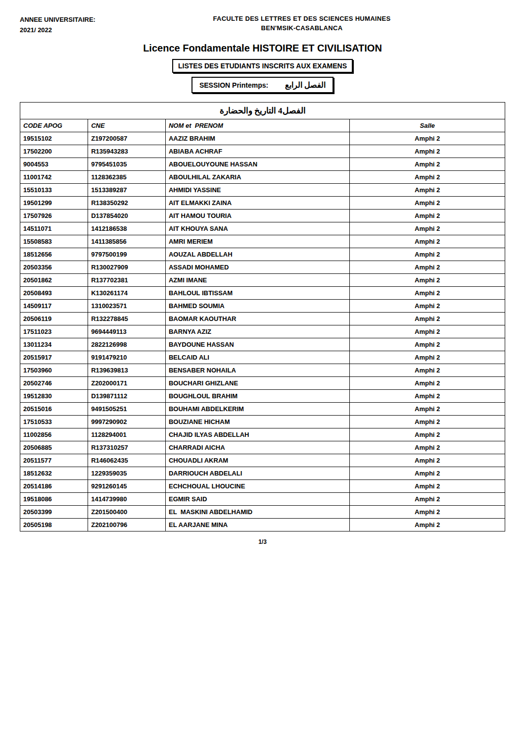ANNEE UNIVERSITAIRE:
2021/ 2022
FACULTE DES LETTRES ET DES SCIENCES HUMAINES
BEN'MSIK-CASABLANCA
Licence Fondamentale HISTOIRE ET CIVILISATION
LISTES DES ETUDIANTS INSCRITS AUX EXAMENS
SESSION Printemps: الفصل الرابع
| الفصل4 التاريخ والحضارة |
| --- |
| CODE APOG | CNE | NOM et PRENOM | Salle |
| 19515102 | Z197200587 | AAZIZ BRAHIM | Amphi 2 |
| 17502200 | R135943283 | ABIABA ACHRAF | Amphi 2 |
| 9004553 | 9795451035 | ABOUELOUYOUNE HASSAN | Amphi 2 |
| 11001742 | 1128362385 | ABOULHILAL ZAKARIA | Amphi 2 |
| 15510133 | 1513389287 | AHMIDI YASSINE | Amphi 2 |
| 19501299 | R138350292 | AIT ELMAKKI ZAINA | Amphi 2 |
| 17507926 | D137854020 | AIT HAMOU TOURIA | Amphi 2 |
| 14511071 | 1412186538 | AIT KHOUYA SANA | Amphi 2 |
| 15508583 | 1411385856 | AMRI MERIEM | Amphi 2 |
| 18512656 | 9797500199 | AOUZAL ABDELLAH | Amphi 2 |
| 20503356 | R130027909 | ASSADI MOHAMED | Amphi 2 |
| 20501862 | R137702381 | AZMI IMANE | Amphi 2 |
| 20508493 | K130261174 | BAHLOUL IBTISSAM | Amphi 2 |
| 14509117 | 1310023571 | BAHMED SOUMIA | Amphi 2 |
| 20506119 | R132278845 | BAOMAR KAOUTHAR | Amphi 2 |
| 17511023 | 9694449113 | BARNYA AZIZ | Amphi 2 |
| 13011234 | 2822126998 | BAYDOUNE HASSAN | Amphi 2 |
| 20515917 | 9191479210 | BELCAID ALI | Amphi 2 |
| 17503960 | R139639813 | BENSABER NOHAILA | Amphi 2 |
| 20502746 | Z202000171 | BOUCHARI GHIZLANE | Amphi 2 |
| 19512830 | D139871112 | BOUGHLOUL BRAHIM | Amphi 2 |
| 20515016 | 9491505251 | BOUHAMI ABDELKERIM | Amphi 2 |
| 17510533 | 9997290902 | BOUZIANE HICHAM | Amphi 2 |
| 11002856 | 1128294001 | CHAJID ILYAS ABDELLAH | Amphi 2 |
| 20506885 | R137310257 | CHARRADI AICHA | Amphi 2 |
| 20511577 | R146062435 | CHOUADLI AKRAM | Amphi 2 |
| 18512632 | 1229359035 | DARRIOUCH ABDELALI | Amphi 2 |
| 20514186 | 9291260145 | ECHCHOUAL LHOUCINE | Amphi 2 |
| 19518086 | 1414739980 | EGMIR SAID | Amphi 2 |
| 20503399 | Z201500400 | EL MASKINI ABDELHAMID | Amphi 2 |
| 20505198 | Z202100796 | EL AARJANE MINA | Amphi 2 |
1/3